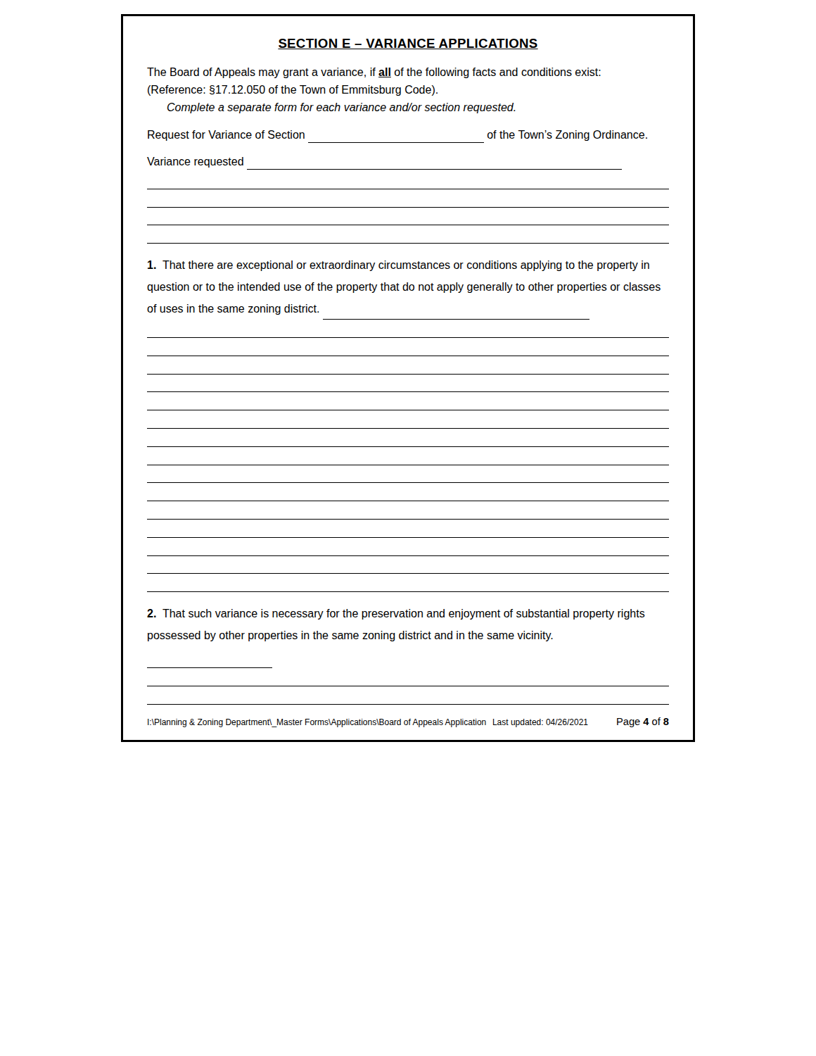SECTION E – VARIANCE APPLICATIONS
The Board of Appeals may grant a variance, if all of the following facts and conditions exist:
(Reference: §17.12.050 of the Town of Emmitsburg Code).
Complete a separate form for each variance and/or section requested.
Request for Variance of Section of the Town’s Zoning Ordinance.
Variance requested
1. That there are exceptional or extraordinary circumstances or conditions applying to the property in question or to the intended use of the property that do not apply generally to other properties or classes of uses in the same zoning district.
2. That such variance is necessary for the preservation and enjoyment of substantial property rights possessed by other properties in the same zoning district and in the same vicinity.
I:\Planning & Zoning Department\_Master Forms\Applications\Board of Appeals Application
Last updated: 04/26/2021
Page 4 of 8